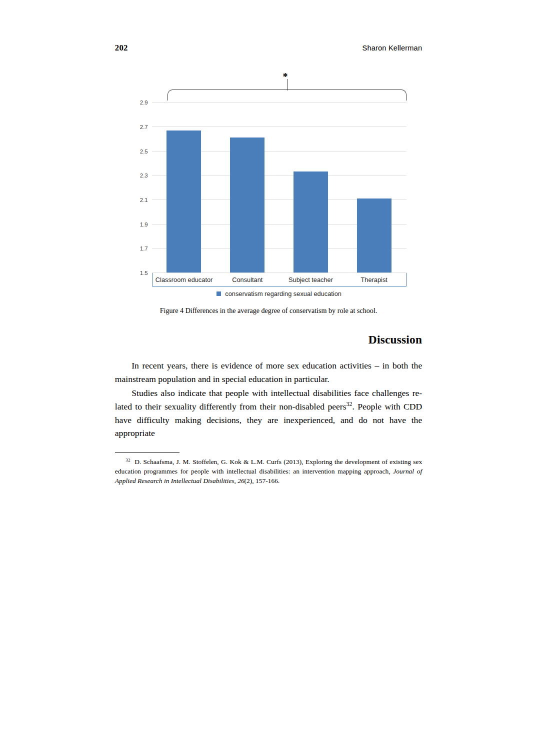202 Sharon Kellerman
*
2.9
2.7
2.5
2.3
2.1
1.9
1.7
1.5
Classroom educator Consultant Subject teacher Therapist
conservatism regarding sexual education
Figure 4 Differences in the average degree of conservatism by role at school.
Discussion
In recent years, there is evidence of more sex education activities – in both the mainstream population and in special education in particular.
Studies also indicate that people with intellectual disabilities face challenges related to their sexuality differently from their non-disabled peers32. People with CDD have difficulty making decisions, they are inexperienced, and do not have the appropriate
32 D. Schaafsma, J. M. Stoffelen, G. Kok & L.M. Curfs (2013), Exploring the development of existing sex education programmes for people with intellectual disabilities: an intervention mapping approach, Journal of Applied Research in Intellectual Disabilities, 26(2), 157-166.